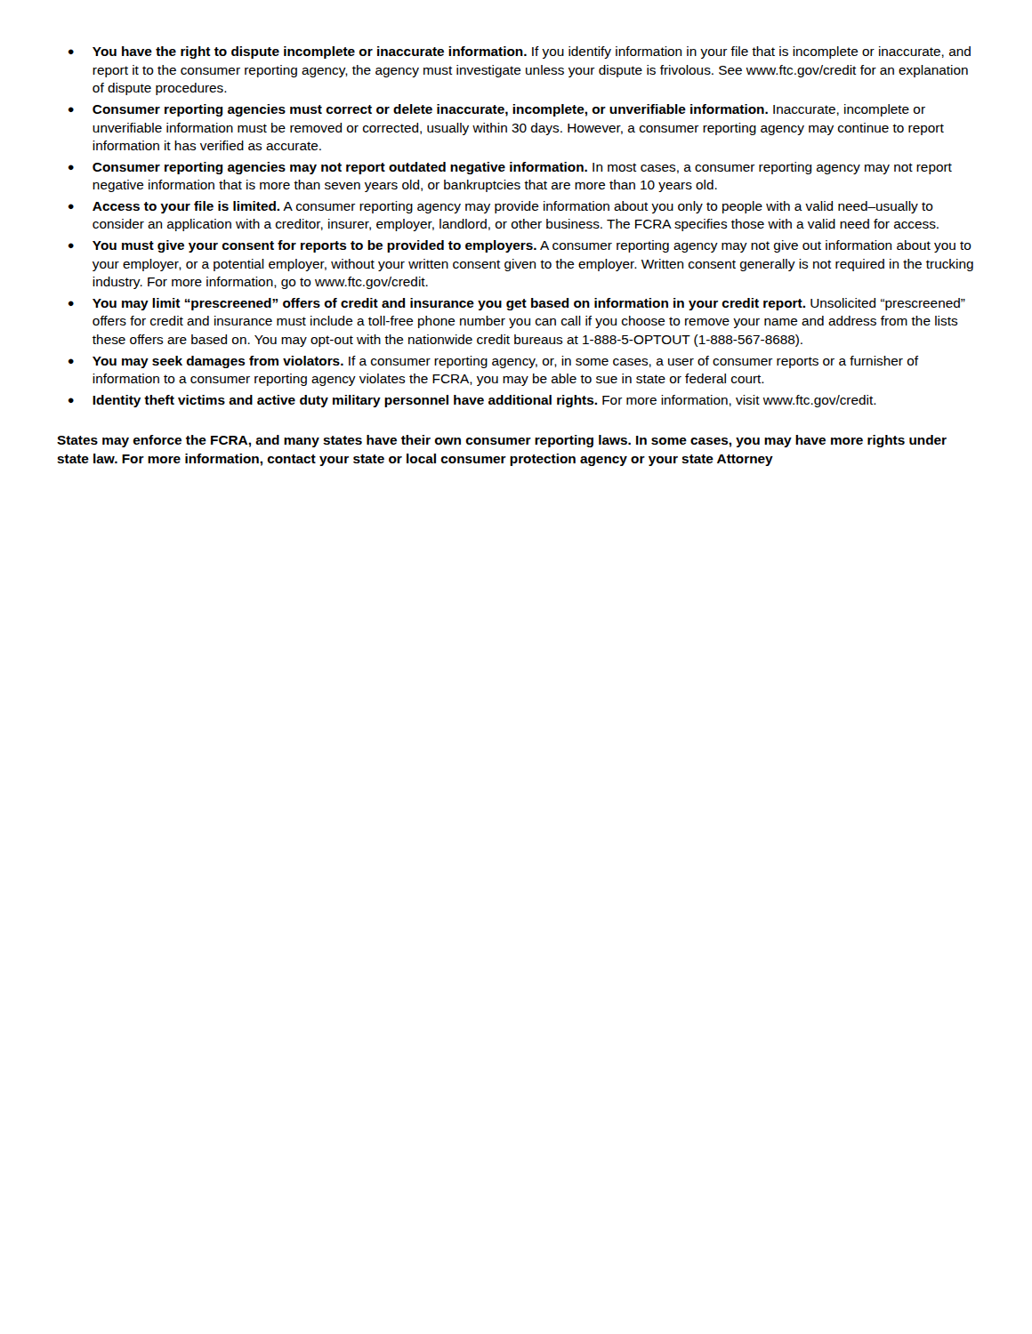You have the right to dispute incomplete or inaccurate information. If you identify information in your file that is incomplete or inaccurate, and report it to the consumer reporting agency, the agency must investigate unless your dispute is frivolous. See www.ftc.gov/credit for an explanation of dispute procedures.
Consumer reporting agencies must correct or delete inaccurate, incomplete, or unverifiable information. Inaccurate, incomplete or unverifiable information must be removed or corrected, usually within 30 days. However, a consumer reporting agency may continue to report information it has verified as accurate.
Consumer reporting agencies may not report outdated negative information. In most cases, a consumer reporting agency may not report negative information that is more than seven years old, or bankruptcies that are more than 10 years old.
Access to your file is limited. A consumer reporting agency may provide information about you only to people with a valid need–usually to consider an application with a creditor, insurer, employer, landlord, or other business. The FCRA specifies those with a valid need for access.
You must give your consent for reports to be provided to employers. A consumer reporting agency may not give out information about you to your employer, or a potential employer, without your written consent given to the employer. Written consent generally is not required in the trucking industry. For more information, go to www.ftc.gov/credit.
You may limit “prescreened” offers of credit and insurance you get based on information in your credit report. Unsolicited “prescreened” offers for credit and insurance must include a toll-free phone number you can call if you choose to remove your name and address from the lists these offers are based on. You may opt-out with the nationwide credit bureaus at 1-888-5-OPTOUT (1-888-567-8688).
You may seek damages from violators. If a consumer reporting agency, or, in some cases, a user of consumer reports or a furnisher of information to a consumer reporting agency violates the FCRA, you may be able to sue in state or federal court.
Identity theft victims and active duty military personnel have additional rights. For more information, visit www.ftc.gov/credit.
States may enforce the FCRA, and many states have their own consumer reporting laws. In some cases, you may have more rights under state law. For more information, contact your state or local consumer protection agency or your state Attorney